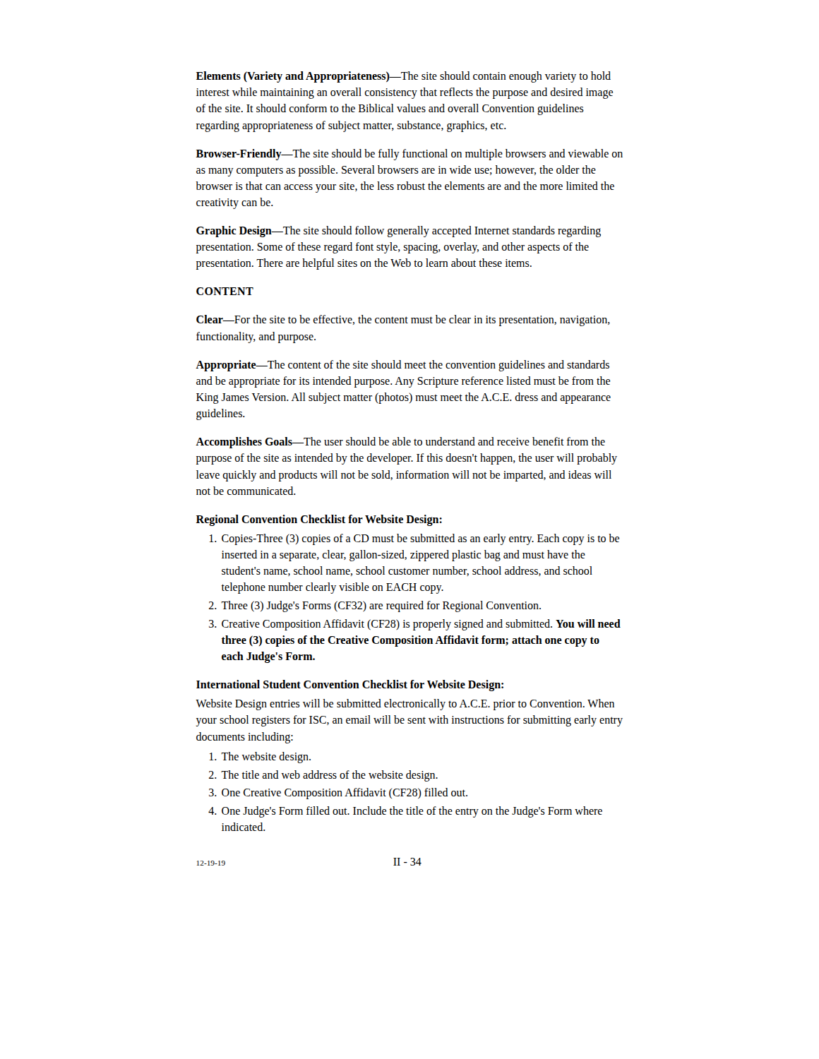Elements (Variety and Appropriateness)—The site should contain enough variety to hold interest while maintaining an overall consistency that reflects the purpose and desired image of the site. It should conform to the Biblical values and overall Convention guidelines regarding appropriateness of subject matter, substance, graphics, etc.
Browser-Friendly—The site should be fully functional on multiple browsers and viewable on as many computers as possible. Several browsers are in wide use; however, the older the browser is that can access your site, the less robust the elements are and the more limited the creativity can be.
Graphic Design—The site should follow generally accepted Internet standards regarding presentation. Some of these regard font style, spacing, overlay, and other aspects of the presentation. There are helpful sites on the Web to learn about these items.
CONTENT
Clear—For the site to be effective, the content must be clear in its presentation, navigation, functionality, and purpose.
Appropriate—The content of the site should meet the convention guidelines and standards and be appropriate for its intended purpose. Any Scripture reference listed must be from the King James Version. All subject matter (photos) must meet the A.C.E. dress and appearance guidelines.
Accomplishes Goals—The user should be able to understand and receive benefit from the purpose of the site as intended by the developer. If this doesn't happen, the user will probably leave quickly and products will not be sold, information will not be imparted, and ideas will not be communicated.
Regional Convention Checklist for Website Design:
Copies-Three (3) copies of a CD must be submitted as an early entry. Each copy is to be inserted in a separate, clear, gallon-sized, zippered plastic bag and must have the student's name, school name, school customer number, school address, and school telephone number clearly visible on EACH copy.
Three (3) Judge's Forms (CF32) are required for Regional Convention.
Creative Composition Affidavit (CF28) is properly signed and submitted. You will need three (3) copies of the Creative Composition Affidavit form; attach one copy to each Judge's Form.
International Student Convention Checklist for Website Design:
Website Design entries will be submitted electronically to A.C.E. prior to Convention. When your school registers for ISC, an email will be sent with instructions for submitting early entry documents including:
The website design.
The title and web address of the website design.
One Creative Composition Affidavit (CF28) filled out.
One Judge's Form filled out. Include the title of the entry on the Judge's Form where indicated.
12-19-19 II - 34